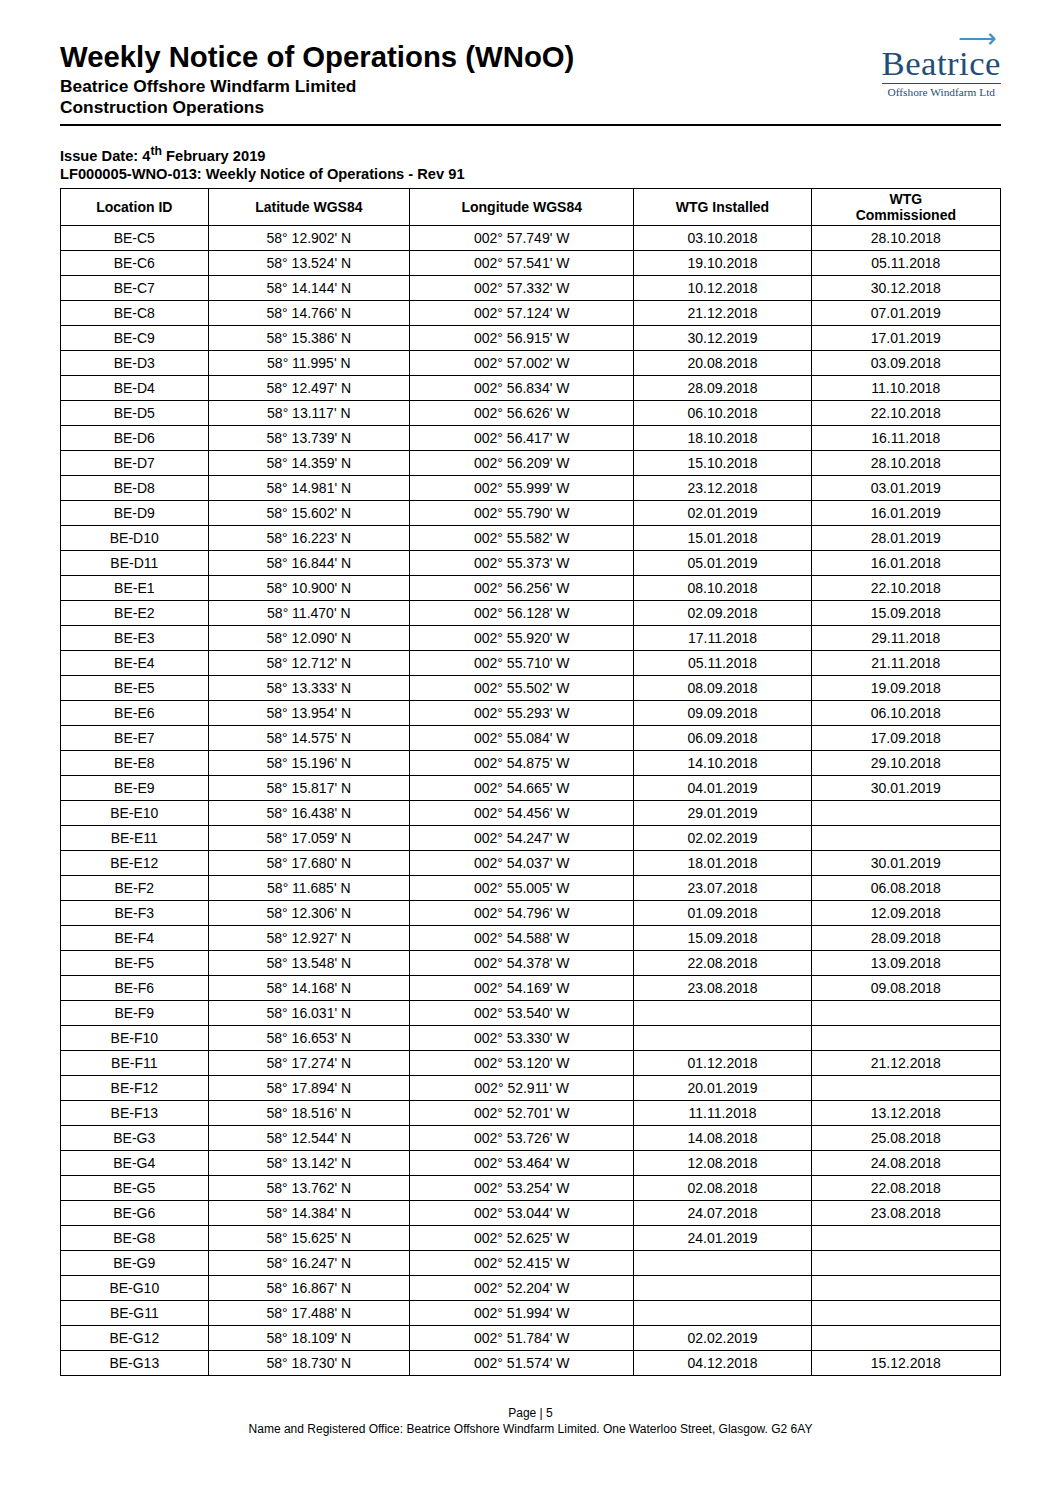⟶
Beatrice
Offshore Windfarm Ltd
Weekly Notice of Operations (WNoO)
Beatrice Offshore Windfarm Limited
Construction Operations
Issue Date: 4th February 2019
LF000005-WNO-013: Weekly Notice of Operations - Rev 91
| Location ID | Latitude WGS84 | Longitude WGS84 | WTG Installed | WTG Commissioned |
| --- | --- | --- | --- | --- |
| BE-C5 | 58° 12.902' N | 002° 57.749' W | 03.10.2018 | 28.10.2018 |
| BE-C6 | 58° 13.524' N | 002° 57.541' W | 19.10.2018 | 05.11.2018 |
| BE-C7 | 58° 14.144' N | 002° 57.332' W | 10.12.2018 | 30.12.2018 |
| BE-C8 | 58° 14.766' N | 002° 57.124' W | 21.12.2018 | 07.01.2019 |
| BE-C9 | 58° 15.386' N | 002° 56.915' W | 30.12.2019 | 17.01.2019 |
| BE-D3 | 58° 11.995' N | 002° 57.002' W | 20.08.2018 | 03.09.2018 |
| BE-D4 | 58° 12.497' N | 002° 56.834' W | 28.09.2018 | 11.10.2018 |
| BE-D5 | 58° 13.117' N | 002° 56.626' W | 06.10.2018 | 22.10.2018 |
| BE-D6 | 58° 13.739' N | 002° 56.417' W | 18.10.2018 | 16.11.2018 |
| BE-D7 | 58° 14.359' N | 002° 56.209' W | 15.10.2018 | 28.10.2018 |
| BE-D8 | 58° 14.981' N | 002° 55.999' W | 23.12.2018 | 03.01.2019 |
| BE-D9 | 58° 15.602' N | 002° 55.790' W | 02.01.2019 | 16.01.2019 |
| BE-D10 | 58° 16.223' N | 002° 55.582' W | 15.01.2018 | 28.01.2019 |
| BE-D11 | 58° 16.844' N | 002° 55.373' W | 05.01.2019 | 16.01.2018 |
| BE-E1 | 58° 10.900' N | 002° 56.256' W | 08.10.2018 | 22.10.2018 |
| BE-E2 | 58° 11.470' N | 002° 56.128' W | 02.09.2018 | 15.09.2018 |
| BE-E3 | 58° 12.090' N | 002° 55.920' W | 17.11.2018 | 29.11.2018 |
| BE-E4 | 58° 12.712' N | 002° 55.710' W | 05.11.2018 | 21.11.2018 |
| BE-E5 | 58° 13.333' N | 002° 55.502' W | 08.09.2018 | 19.09.2018 |
| BE-E6 | 58° 13.954' N | 002° 55.293' W | 09.09.2018 | 06.10.2018 |
| BE-E7 | 58° 14.575' N | 002° 55.084' W | 06.09.2018 | 17.09.2018 |
| BE-E8 | 58° 15.196' N | 002° 54.875' W | 14.10.2018 | 29.10.2018 |
| BE-E9 | 58° 15.817' N | 002° 54.665' W | 04.01.2019 | 30.01.2019 |
| BE-E10 | 58° 16.438' N | 002° 54.456' W | 29.01.2019 | |
| BE-E11 | 58° 17.059' N | 002° 54.247' W | 02.02.2019 | |
| BE-E12 | 58° 17.680' N | 002° 54.037' W | 18.01.2018 | 30.01.2019 |
| BE-F2 | 58° 11.685' N | 002° 55.005' W | 23.07.2018 | 06.08.2018 |
| BE-F3 | 58° 12.306' N | 002° 54.796' W | 01.09.2018 | 12.09.2018 |
| BE-F4 | 58° 12.927' N | 002° 54.588' W | 15.09.2018 | 28.09.2018 |
| BE-F5 | 58° 13.548' N | 002° 54.378' W | 22.08.2018 | 13.09.2018 |
| BE-F6 | 58° 14.168' N | 002° 54.169' W | 23.08.2018 | 09.08.2018 |
| BE-F9 | 58° 16.031' N | 002° 53.540' W | | |
| BE-F10 | 58° 16.653' N | 002° 53.330' W | | |
| BE-F11 | 58° 17.274' N | 002° 53.120' W | 01.12.2018 | 21.12.2018 |
| BE-F12 | 58° 17.894' N | 002° 52.911' W | 20.01.2019 | |
| BE-F13 | 58° 18.516' N | 002° 52.701' W | 11.11.2018 | 13.12.2018 |
| BE-G3 | 58° 12.544' N | 002° 53.726' W | 14.08.2018 | 25.08.2018 |
| BE-G4 | 58° 13.142' N | 002° 53.464' W | 12.08.2018 | 24.08.2018 |
| BE-G5 | 58° 13.762' N | 002° 53.254' W | 02.08.2018 | 22.08.2018 |
| BE-G6 | 58° 14.384' N | 002° 53.044' W | 24.07.2018 | 23.08.2018 |
| BE-G8 | 58° 15.625' N | 002° 52.625' W | 24.01.2019 | |
| BE-G9 | 58° 16.247' N | 002° 52.415' W | | |
| BE-G10 | 58° 16.867' N | 002° 52.204' W | | |
| BE-G11 | 58° 17.488' N | 002° 51.994' W | | |
| BE-G12 | 58° 18.109' N | 002° 51.784' W | 02.02.2019 | |
| BE-G13 | 58° 18.730' N | 002° 51.574' W | 04.12.2018 | 15.12.2018 |
Page | 5
Name and Registered Office: Beatrice Offshore Windfarm Limited. One Waterloo Street, Glasgow. G2 6AY